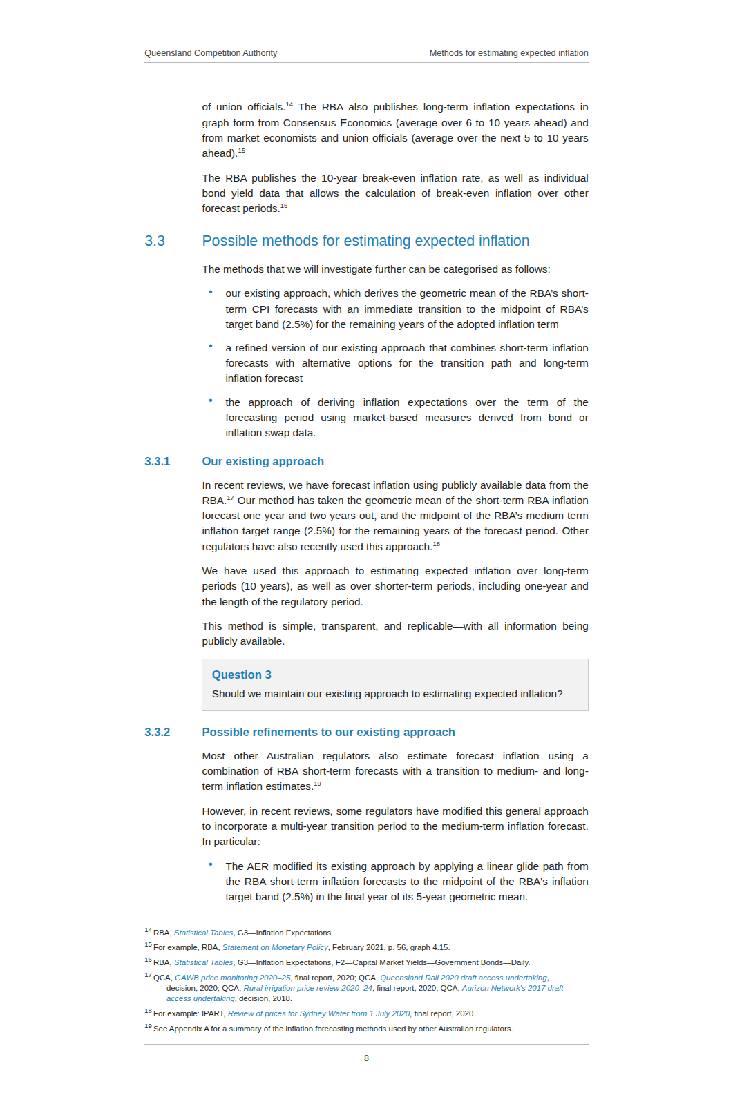Queensland Competition Authority
Methods for estimating expected inflation
of union officials.14 The RBA also publishes long-term inflation expectations in graph form from Consensus Economics (average over 6 to 10 years ahead) and from market economists and union officials (average over the next 5 to 10 years ahead).15
The RBA publishes the 10-year break-even inflation rate, as well as individual bond yield data that allows the calculation of break-even inflation over other forecast periods.16
3.3
Possible methods for estimating expected inflation
The methods that we will investigate further can be categorised as follows:
our existing approach, which derives the geometric mean of the RBA’s short-term CPI forecasts with an immediate transition to the midpoint of RBA’s target band (2.5%) for the remaining years of the adopted inflation term
a refined version of our existing approach that combines short-term inflation forecasts with alternative options for the transition path and long-term inflation forecast
the approach of deriving inflation expectations over the term of the forecasting period using market-based measures derived from bond or inflation swap data.
3.3.1
Our existing approach
In recent reviews, we have forecast inflation using publicly available data from the RBA.17 Our method has taken the geometric mean of the short-term RBA inflation forecast one year and two years out, and the midpoint of the RBA’s medium term inflation target range (2.5%) for the remaining years of the forecast period. Other regulators have also recently used this approach.18
We have used this approach to estimating expected inflation over long-term periods (10 years), as well as over shorter-term periods, including one-year and the length of the regulatory period.
This method is simple, transparent, and replicable—with all information being publicly available.
Question 3
Should we maintain our existing approach to estimating expected inflation?
3.3.2
Possible refinements to our existing approach
Most other Australian regulators also estimate forecast inflation using a combination of RBA short-term forecasts with a transition to medium- and long-term inflation estimates.19
However, in recent reviews, some regulators have modified this general approach to incorporate a multi-year transition period to the medium-term inflation forecast. In particular:
The AER modified its existing approach by applying a linear glide path from the RBA short-term inflation forecasts to the midpoint of the RBA's inflation target band (2.5%) in the final year of its 5-year geometric mean.
14 RBA, Statistical Tables, G3—Inflation Expectations.
15 For example, RBA, Statement on Monetary Policy, February 2021, p. 56, graph 4.15.
16 RBA, Statistical Tables, G3—Inflation Expectations, F2—Capital Market Yields—Government Bonds—Daily.
17 QCA, GAWB price monitoring 2020–25, final report, 2020; QCA, Queensland Rail 2020 draft access undertaking, decision, 2020; QCA, Rural irrigation price review 2020–24, final report, 2020; QCA, Aurizon Network's 2017 draft access undertaking, decision, 2018.
18 For example: IPART, Review of prices for Sydney Water from 1 July 2020, final report, 2020.
19 See Appendix A for a summary of the inflation forecasting methods used by other Australian regulators.
8